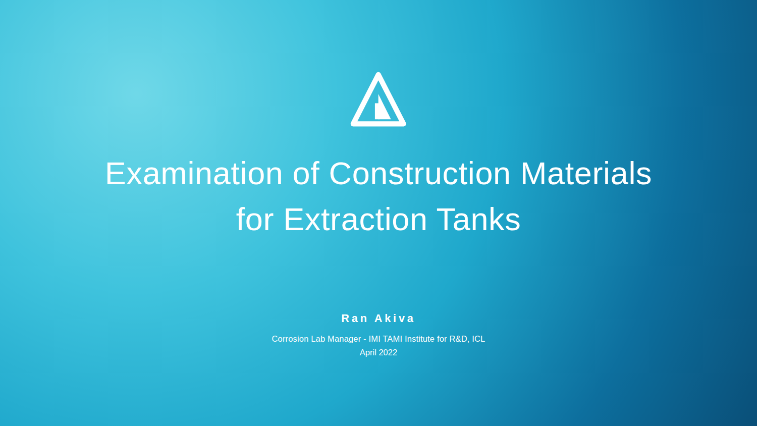Examination of Construction Materials
for Extraction Tanks
Ran Akiva
Corrosion Lab Manager - IMI TAMI Institute for R&D, ICL
April 2022